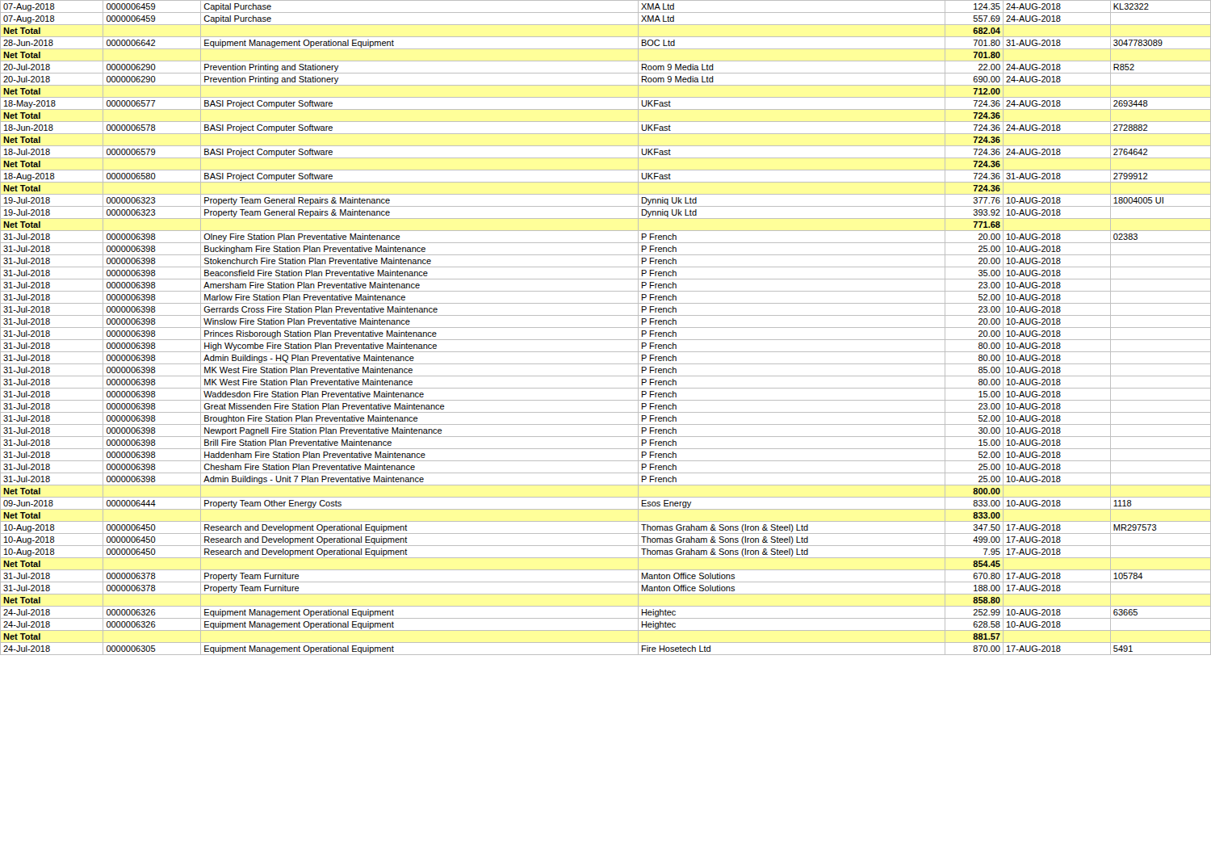| 07-Aug-2018 | 0000006459 | Capital Purchase | XMA Ltd | 124.35 | 24-AUG-2018 | KL32322 |
| 07-Aug-2018 | 0000006459 | Capital Purchase | XMA Ltd | 557.69 | 24-AUG-2018 | |
| Net Total | | | | 682.04 | | |
| 28-Jun-2018 | 0000006642 | Equipment Management Operational Equipment | BOC Ltd | 701.80 | 31-AUG-2018 | 3047783089 |
| Net Total | | | | 701.80 | | |
| 20-Jul-2018 | 0000006290 | Prevention Printing and Stationery | Room 9 Media Ltd | 22.00 | 24-AUG-2018 | R852 |
| 20-Jul-2018 | 0000006290 | Prevention Printing and Stationery | Room 9 Media Ltd | 690.00 | 24-AUG-2018 | |
| Net Total | | | | 712.00 | | |
| 18-May-2018 | 0000006577 | BASI Project Computer Software | UKFast | 724.36 | 24-AUG-2018 | 2693448 |
| Net Total | | | | 724.36 | | |
| 18-Jun-2018 | 0000006578 | BASI Project Computer Software | UKFast | 724.36 | 24-AUG-2018 | 2728882 |
| Net Total | | | | 724.36 | | |
| 18-Jul-2018 | 0000006579 | BASI Project Computer Software | UKFast | 724.36 | 24-AUG-2018 | 2764642 |
| Net Total | | | | 724.36 | | |
| 18-Aug-2018 | 0000006580 | BASI Project Computer Software | UKFast | 724.36 | 31-AUG-2018 | 2799912 |
| Net Total | | | | 724.36 | | |
| 19-Jul-2018 | 0000006323 | Property Team General Repairs & Maintenance | Dynniq Uk Ltd | 377.76 | 10-AUG-2018 | 18004005 UI |
| 19-Jul-2018 | 0000006323 | Property Team General Repairs & Maintenance | Dynniq Uk Ltd | 393.92 | 10-AUG-2018 | |
| Net Total | | | | 771.68 | | |
| 31-Jul-2018 | 0000006398 | Olney Fire Station Plan Preventative Maintenance | P French | 20.00 | 10-AUG-2018 | 02383 |
| 31-Jul-2018 | 0000006398 | Buckingham Fire Station Plan Preventative Maintenance | P French | 25.00 | 10-AUG-2018 | |
| 31-Jul-2018 | 0000006398 | Stokenchurch Fire Station Plan Preventative Maintenance | P French | 20.00 | 10-AUG-2018 | |
| 31-Jul-2018 | 0000006398 | Beaconsfield Fire Station Plan Preventative Maintenance | P French | 35.00 | 10-AUG-2018 | |
| 31-Jul-2018 | 0000006398 | Amersham Fire Station Plan Preventative Maintenance | P French | 23.00 | 10-AUG-2018 | |
| 31-Jul-2018 | 0000006398 | Marlow Fire Station Plan Preventative Maintenance | P French | 52.00 | 10-AUG-2018 | |
| 31-Jul-2018 | 0000006398 | Gerrards Cross Fire Station Plan Preventative Maintenance | P French | 23.00 | 10-AUG-2018 | |
| 31-Jul-2018 | 0000006398 | Winslow Fire Station Plan Preventative Maintenance | P French | 20.00 | 10-AUG-2018 | |
| 31-Jul-2018 | 0000006398 | Princes Risborough Station Plan Preventative Maintenance | P French | 20.00 | 10-AUG-2018 | |
| 31-Jul-2018 | 0000006398 | High Wycombe Fire Station Plan Preventative Maintenance | P French | 80.00 | 10-AUG-2018 | |
| 31-Jul-2018 | 0000006398 | Admin Buildings - HQ Plan Preventative Maintenance | P French | 80.00 | 10-AUG-2018 | |
| 31-Jul-2018 | 0000006398 | MK West Fire Station Plan Preventative Maintenance | P French | 85.00 | 10-AUG-2018 | |
| 31-Jul-2018 | 0000006398 | MK West Fire Station Plan Preventative Maintenance | P French | 80.00 | 10-AUG-2018 | |
| 31-Jul-2018 | 0000006398 | Waddesdon Fire Station Plan Preventative Maintenance | P French | 15.00 | 10-AUG-2018 | |
| 31-Jul-2018 | 0000006398 | Great Missenden Fire Station Plan Preventative Maintenance | P French | 23.00 | 10-AUG-2018 | |
| 31-Jul-2018 | 0000006398 | Broughton Fire Station Plan Preventative Maintenance | P French | 52.00 | 10-AUG-2018 | |
| 31-Jul-2018 | 0000006398 | Newport Pagnell Fire Station Plan Preventative Maintenance | P French | 30.00 | 10-AUG-2018 | |
| 31-Jul-2018 | 0000006398 | Brill Fire Station Plan Preventative Maintenance | P French | 15.00 | 10-AUG-2018 | |
| 31-Jul-2018 | 0000006398 | Haddenham Fire Station Plan Preventative Maintenance | P French | 52.00 | 10-AUG-2018 | |
| 31-Jul-2018 | 0000006398 | Chesham Fire Station Plan Preventative Maintenance | P French | 25.00 | 10-AUG-2018 | |
| 31-Jul-2018 | 0000006398 | Admin Buildings - Unit 7 Plan Preventative Maintenance | P French | 25.00 | 10-AUG-2018 | |
| Net Total | | | | 800.00 | | |
| 09-Jun-2018 | 0000006444 | Property Team Other Energy Costs | Esos Energy | 833.00 | 10-AUG-2018 | 1118 |
| Net Total | | | | 833.00 | | |
| 10-Aug-2018 | 0000006450 | Research and Development Operational Equipment | Thomas Graham & Sons (Iron & Steel) Ltd | 347.50 | 17-AUG-2018 | MR297573 |
| 10-Aug-2018 | 0000006450 | Research and Development Operational Equipment | Thomas Graham & Sons (Iron & Steel) Ltd | 499.00 | 17-AUG-2018 | |
| 10-Aug-2018 | 0000006450 | Research and Development Operational Equipment | Thomas Graham & Sons (Iron & Steel) Ltd | 7.95 | 17-AUG-2018 | |
| Net Total | | | | 854.45 | | |
| 31-Jul-2018 | 0000006378 | Property Team Furniture | Manton Office Solutions | 670.80 | 17-AUG-2018 | 105784 |
| 31-Jul-2018 | 0000006378 | Property Team Furniture | Manton Office Solutions | 188.00 | 17-AUG-2018 | |
| Net Total | | | | 858.80 | | |
| 24-Jul-2018 | 0000006326 | Equipment Management Operational Equipment | Heightec | 252.99 | 10-AUG-2018 | 63665 |
| 24-Jul-2018 | 0000006326 | Equipment Management Operational Equipment | Heightec | 628.58 | 10-AUG-2018 | |
| Net Total | | | | 881.57 | | |
| 24-Jul-2018 | 0000006305 | Equipment Management Operational Equipment | Fire Hosetech Ltd | 870.00 | 17-AUG-2018 | 5491 |